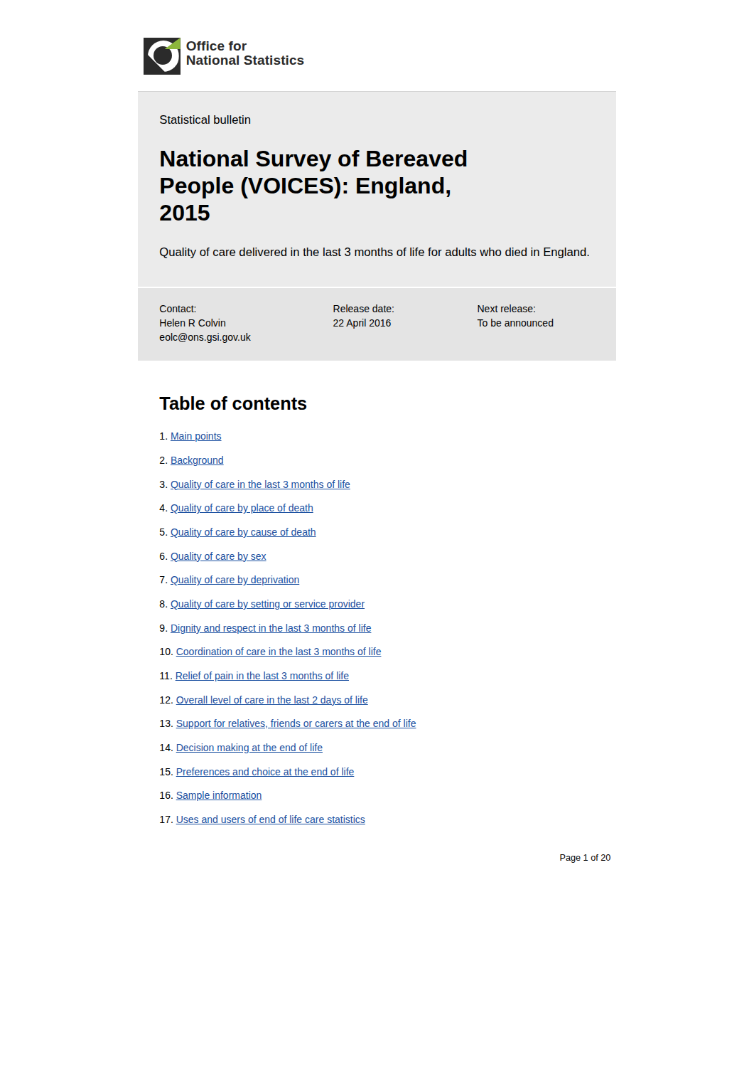Office for
National Statistics
Statistical bulletin
National Survey of Bereaved People (VOICES): England, 2015
Quality of care delivered in the last 3 months of life for adults who died in England.
Contact:
Helen R Colvin
eolc@ons.gsi.gov.uk
Release date:
22 April 2016
Next release:
To be announced
Table of contents
Main points
Background
Quality of care in the last 3 months of life
Quality of care by place of death
Quality of care by cause of death
Quality of care by sex
Quality of care by deprivation
Quality of care by setting or service provider
Dignity and respect in the last 3 months of life
Coordination of care in the last 3 months of life
Relief of pain in the last 3 months of life
Overall level of care in the last 2 days of life
Support for relatives, friends or carers at the end of life
Decision making at the end of life
Preferences and choice at the end of life
Sample information
Uses and users of end of life care statistics
Page 1 of 20